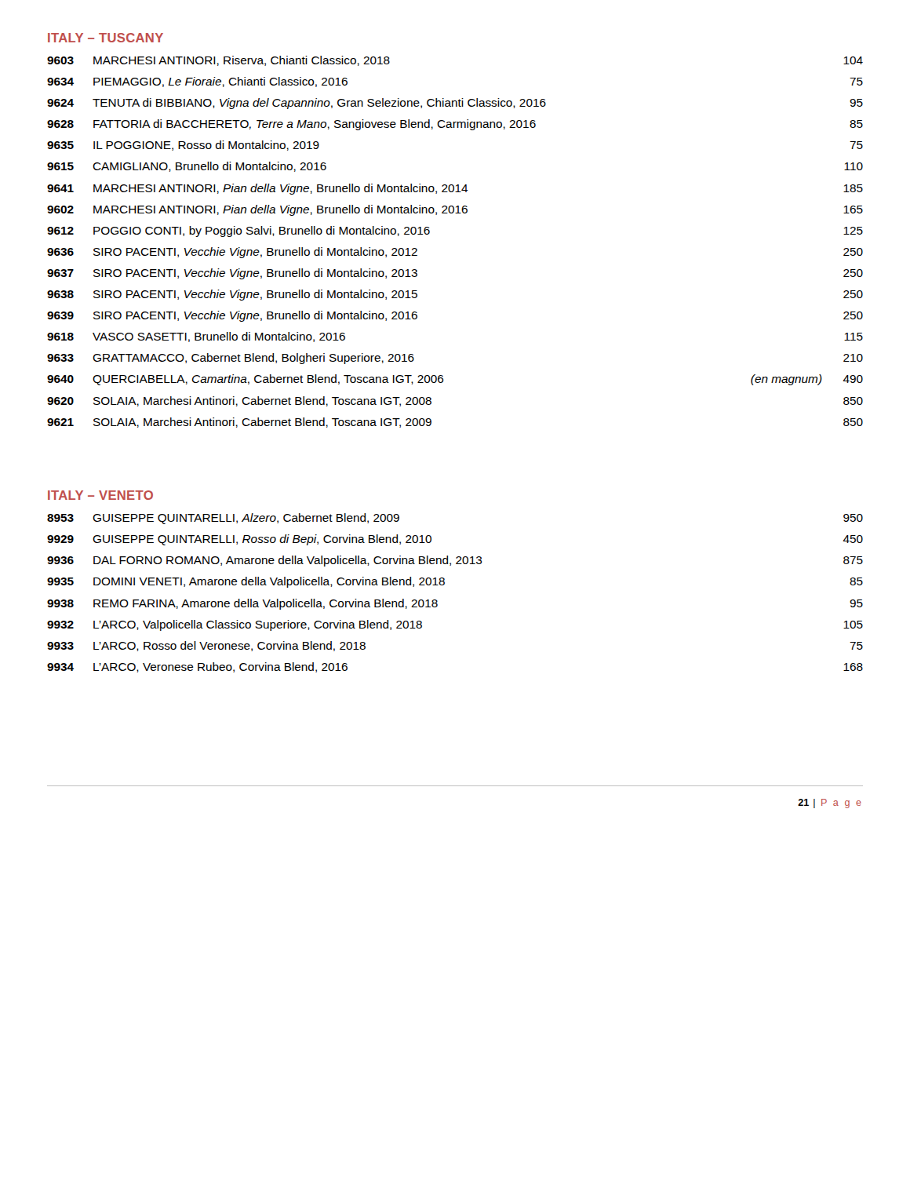ITALY – TUSCANY
| 9603 | MARCHESI ANTINORI, Riserva, Chianti Classico, 2018 | | 104 |
| 9634 | PIEMAGGIO, Le Fioraie , Chianti Classico, 2016 | | 75 |
| 9624 | TENUTA di BIBBIANO, Vigna del Capannino , Gran Selezione, Chianti Classico, 2016 | | 95 |
| 9628 | FATTORIA di BACCHERETO , Terre a Mano , Sangiovese Blend, Carmignano, 2016 | | 85 |
| 9635 | IL POGGIONE, Rosso di Montalcino, 2019 | | 75 |
| 9615 | CAMIGLIANO, Brunello di Montalcino, 2016 | | 110 |
| 9641 | MARCHESI ANTINORI, Pian della Vigne , Brunello di Montalcino, 2014 | | 185 |
| 9602 | MARCHESI ANTINORI, Pian della Vigne , Brunello di Montalcino, 2016 | | 165 |
| 9612 | POGGIO CONTI, by Poggio Salvi, Brunello di Montalcino, 2016 | | 125 |
| 9636 | SIRO PACENTI, Vecchie Vigne , Brunello di Montalcino, 2012 | | 250 |
| 9637 | SIRO PACENTI, Vecchie Vigne , Brunello di Montalcino, 2013 | | 250 |
| 9638 | SIRO PACENTI, Vecchie Vigne , Brunello di Montalcino, 2015 | | 250 |
| 9639 | SIRO PACENTI, Vecchie Vigne , Brunello di Montalcino, 2016 | | 250 |
| 9618 | VASCO SASETTI, Brunello di Montalcino, 2016 | | 115 |
| 9633 | GRATTAMACCO, Cabernet Blend, Bolgheri Superiore, 2016 | | 210 |
| 9640 | QUERCIABELLA, Camartina , Cabernet Blend, Toscana IGT, 2006 | (en magnum) | 490 |
| 9620 | SOLAIA, Marchesi Antinori, Cabernet Blend, Toscana IGT, 2008 | | 850 |
| 9621 | SOLAIA, Marchesi Antinori, Cabernet Blend, Toscana IGT, 2009 | | 850 |
ITALY – VENETO
| 8953 | GUISEPPE QUINTARELLI, Alzero , Cabernet Blend, 2009 | | 950 |
| 9929 | GUISEPPE QUINTARELLI, Rosso di Bepi , Corvina Blend, 2010 | | 450 |
| 9936 | DAL FORNO ROMANO, Amarone della Valpolicella, Corvina Blend, 2013 | | 875 |
| 9935 | DOMINI VENETI, Amarone della Valpolicella, Corvina Blend, 2018 | | 85 |
| 9938 | REMO FARINA, Amarone della Valpolicella, Corvina Blend, 2018 | | 95 |
| 9932 | L’ARCO, Valpolicella Classico Superiore, Corvina Blend, 2018 | | 105 |
| 9933 | L’ARCO, Rosso del Veronese, Corvina Blend, 2018 | | 75 |
| 9934 | L’ARCO, Veronese Rubeo, Corvina Blend, 2016 | | 168 |
21 | P a g e